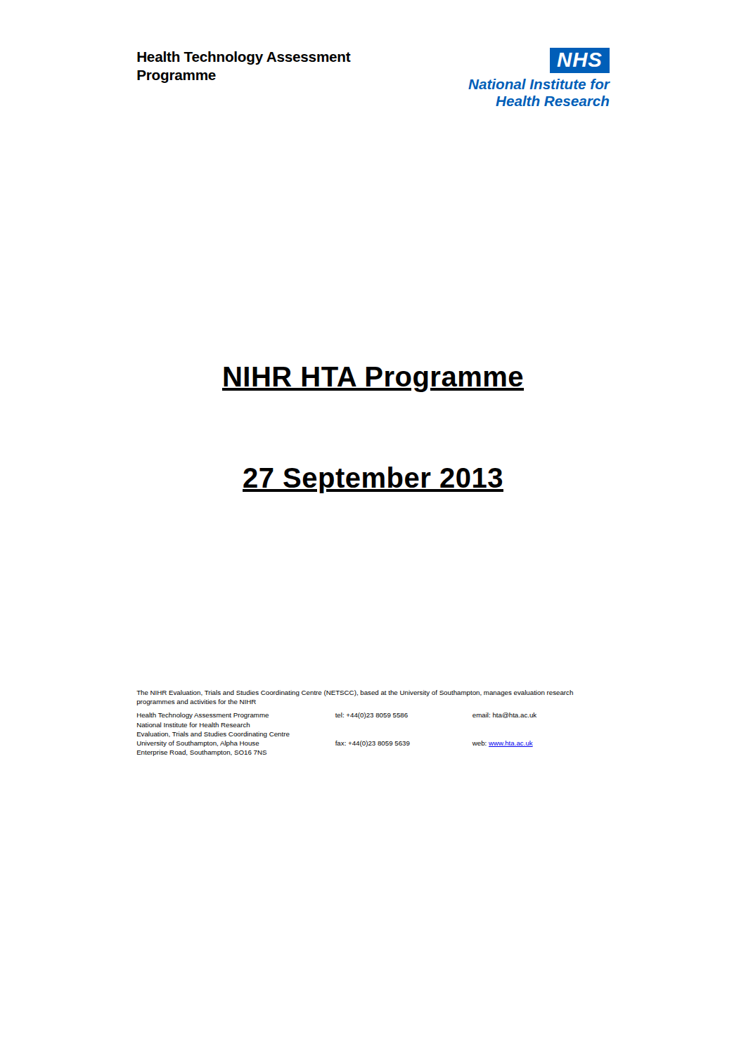Health Technology Assessment
Programme
NHS
National Institute for
Health Research
NIHR HTA Programme
27 September 2013
The NIHR Evaluation, Trials and Studies Coordinating Centre (NETSCC), based at the University of Southampton, manages evaluation research programmes and activities for the NIHR
| Health Technology Assessment Programme | tel: +44(0)23 8059 5586 | email: hta@hta.ac.uk |
| National Institute for Health Research | | |
| Evaluation, Trials and Studies Coordinating Centre | | |
| University of Southampton, Alpha House | fax: +44(0)23 8059 5639 | web: www.hta.ac.uk |
| Enterprise Road, Southampton, SO16 7NS | | |